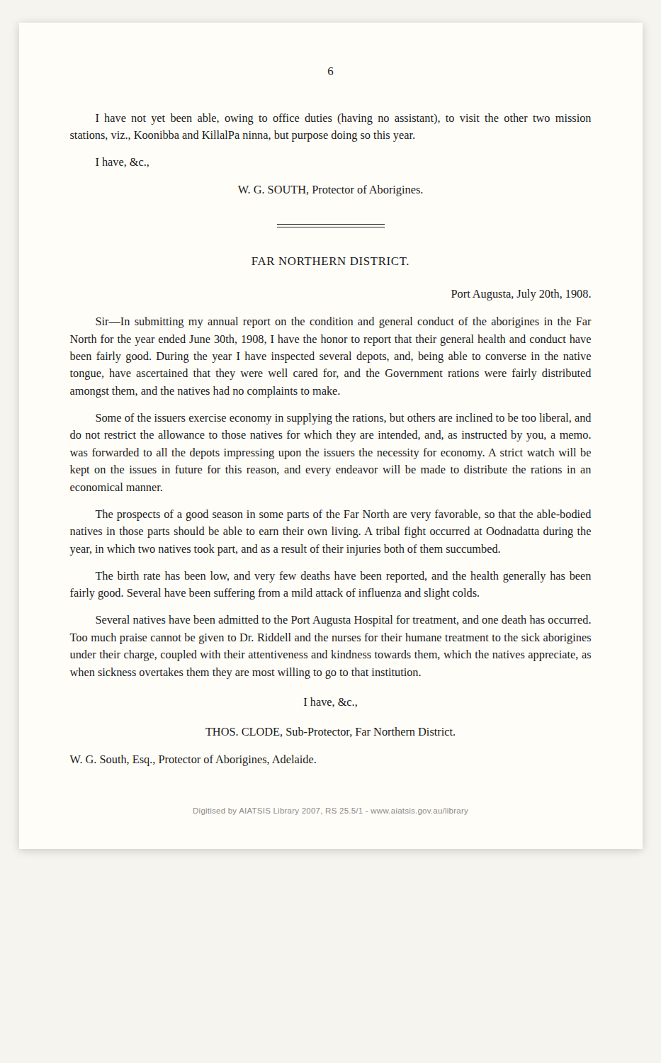6
I have not yet been able, owing to office duties (having no assistant), to visit the other two mission stations, viz., Koonibba and KillalPa ninna, but purpose doing so this year.
I have, &c.,
W. G. SOUTH, Protector of Aborigines.
FAR NORTHERN DISTRICT.
Port Augusta, July 20th, 1908.
Sir—In submitting my annual report on the condition and general conduct of the aborigines in the Far North for the year ended June 30th, 1908, I have the honor to report that their general health and conduct have been fairly good. During the year I have inspected several depots, and, being able to converse in the native tongue, have ascertained that they were well cared for, and the Government rations were fairly distributed amongst them, and the natives had no complaints to make.
Some of the issuers exercise economy in supplying the rations, but others are inclined to be too liberal, and do not restrict the allowance to those natives for which they are intended, and, as instructed by you, a memo. was forwarded to all the depots impressing upon the issuers the necessity for economy. A strict watch will be kept on the issues in future for this reason, and every endeavor will be made to distribute the rations in an economical manner.
The prospects of a good season in some parts of the Far North are very favorable, so that the able-bodied natives in those parts should be able to earn their own living. A tribal fight occurred at Oodnadatta during the year, in which two natives took part, and as a result of their injuries both of them succumbed.
The birth rate has been low, and very few deaths have been reported, and the health generally has been fairly good. Several have been suffering from a mild attack of influenza and slight colds.
Several natives have been admitted to the Port Augusta Hospital for treatment, and one death has occurred. Too much praise cannot be given to Dr. Riddell and the nurses for their humane treatment to the sick aborigines under their charge, coupled with their attentiveness and kindness towards them, which the natives appreciate, as when sickness overtakes them they are most willing to go to that institution.
I have, &c.,
THOS. CLODE, Sub-Protector, Far Northern District.
W. G. South, Esq., Protector of Aborigines, Adelaide.
Digitised by AIATSIS Library 2007, RS 25.5/1 - www.aiatsis.gov.au/library